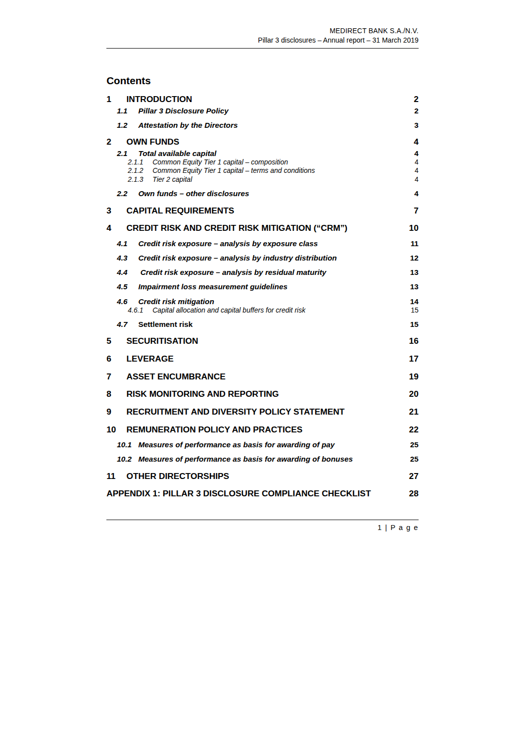MEDIRECT BANK S.A./N.V.
Pillar 3 disclosures – Annual report – 31 March 2019
Contents
1 INTRODUCTION 2
1.1 Pillar 3 Disclosure Policy 2
1.2 Attestation by the Directors 3
2 OWN FUNDS 4
2.1 Total available capital 4
2.1.1 Common Equity Tier 1 capital – composition 4
2.1.2 Common Equity Tier 1 capital – terms and conditions 4
2.1.3 Tier 2 capital 4
2.2 Own funds – other disclosures 4
3 CAPITAL REQUIREMENTS 7
4 CREDIT RISK AND CREDIT RISK MITIGATION (“CRM”) 10
4.1 Credit risk exposure – analysis by exposure class 11
4.3 Credit risk exposure – analysis by industry distribution 12
4.4 Credit risk exposure – analysis by residual maturity 13
4.5 Impairment loss measurement guidelines 13
4.6 Credit risk mitigation 14
4.6.1 Capital allocation and capital buffers for credit risk 15
4.7 Settlement risk 15
5 SECURITISATION 16
6 LEVERAGE 17
7 ASSET ENCUMBRANCE 19
8 RISK MONITORING AND REPORTING 20
9 RECRUITMENT AND DIVERSITY POLICY STATEMENT 21
10 REMUNERATION POLICY AND PRACTICES 22
10.1 Measures of performance as basis for awarding of pay 25
10.2 Measures of performance as basis for awarding of bonuses 25
11 OTHER DIRECTORSHIPS 27
APPENDIX 1: PILLAR 3 DISCLOSURE COMPLIANCE CHECKLIST 28
1 | P a g e